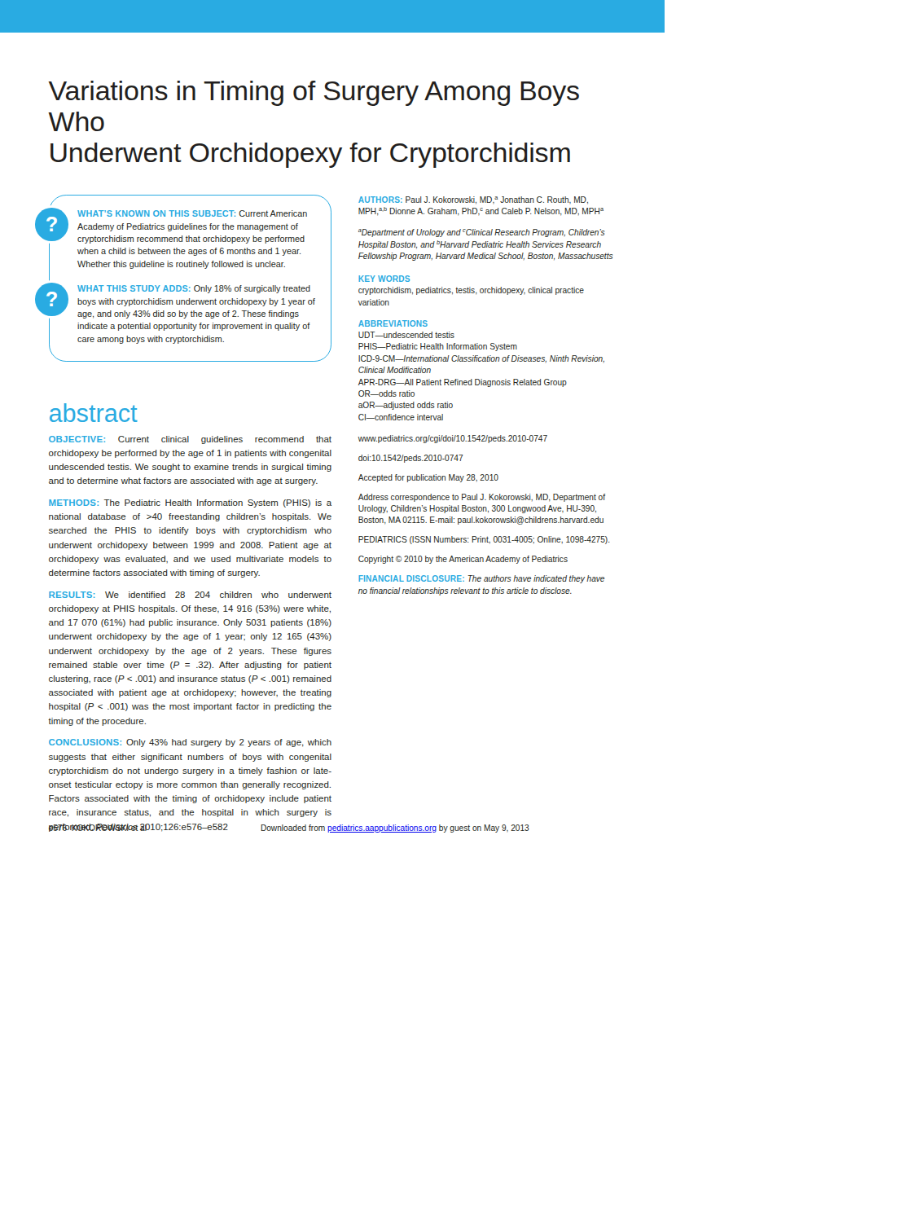Variations in Timing of Surgery Among Boys Who
Underwent Orchidopexy for Cryptorchidism
?
WHAT’S KNOWN ON THIS SUBJECT: Current American Academy of Pediatrics guidelines for the management of cryptorchidism recommend that orchidopexy be performed when a child is between the ages of 6 months and 1 year. Whether this guideline is routinely followed is unclear.
?
WHAT THIS STUDY ADDS: Only 18% of surgically treated boys with cryptorchidism underwent orchidopexy by 1 year of age, and only 43% did so by the age of 2. These findings indicate a potential opportunity for improvement in quality of care among boys with cryptorchidism.
abstract
OBJECTIVE: Current clinical guidelines recommend that orchidopexy be performed by the age of 1 in patients with congenital undescended testis. We sought to examine trends in surgical timing and to determine what factors are associated with age at surgery.
METHODS: The Pediatric Health Information System (PHIS) is a national database of >40 freestanding children’s hospitals. We searched the PHIS to identify boys with cryptorchidism who underwent orchidopexy between 1999 and 2008. Patient age at orchidopexy was evaluated, and we used multivariate models to determine factors associated with timing of surgery.
RESULTS: We identified 28 204 children who underwent orchidopexy at PHIS hospitals. Of these, 14 916 (53%) were white, and 17 070 (61%) had public insurance. Only 5031 patients (18%) underwent orchidopexy by the age of 1 year; only 12 165 (43%) underwent orchidopexy by the age of 2 years. These figures remained stable over time (P = .32). After adjusting for patient clustering, race (P < .001) and insurance status (P < .001) remained associated with patient age at orchidopexy; however, the treating hospital (P < .001) was the most important factor in predicting the timing of the procedure.
CONCLUSIONS: Only 43% had surgery by 2 years of age, which suggests that either significant numbers of boys with congenital cryptorchidism do not undergo surgery in a timely fashion or late-onset testicular ectopy is more common than generally recognized. Factors associated with the timing of orchidopexy include patient race, insurance status, and the hospital in which surgery is performed. Pediatrics 2010;126:e576–e582
AUTHORS: Paul J. Kokorowski, MD,a Jonathan C. Routh, MD, MPH,a,b Dionne A. Graham, PhD,c and Caleb P. Nelson, MD, MPHa
aDepartment of Urology and cClinical Research Program, Children’s Hospital Boston, and bHarvard Pediatric Health Services Research Fellowship Program, Harvard Medical School, Boston, Massachusetts
KEY WORDS
cryptorchidism, pediatrics, testis, orchidopexy, clinical practice variation
ABBREVIATIONS
UDT—undescended testis
PHIS—Pediatric Health Information System
ICD-9-CM—International Classification of Diseases, Ninth Revision, Clinical Modification
APR-DRG—All Patient Refined Diagnosis Related Group
OR—odds ratio
aOR—adjusted odds ratio
CI—confidence interval
www.pediatrics.org/cgi/doi/10.1542/peds.2010-0747
doi:10.1542/peds.2010-0747
Accepted for publication May 28, 2010
Address correspondence to Paul J. Kokorowski, MD, Department of Urology, Children’s Hospital Boston, 300 Longwood Ave, HU-390, Boston, MA 02115. E-mail: paul.kokorowski@childrens.harvard.edu
PEDIATRICS (ISSN Numbers: Print, 0031-4005; Online, 1098-4275).
Copyright © 2010 by the American Academy of Pediatrics
FINANCIAL DISCLOSURE: The authors have indicated they have no financial relationships relevant to this article to disclose.
e576 KOKOROWSKI et al
Downloaded from pediatrics.aappublications.org by guest on May 9, 2013